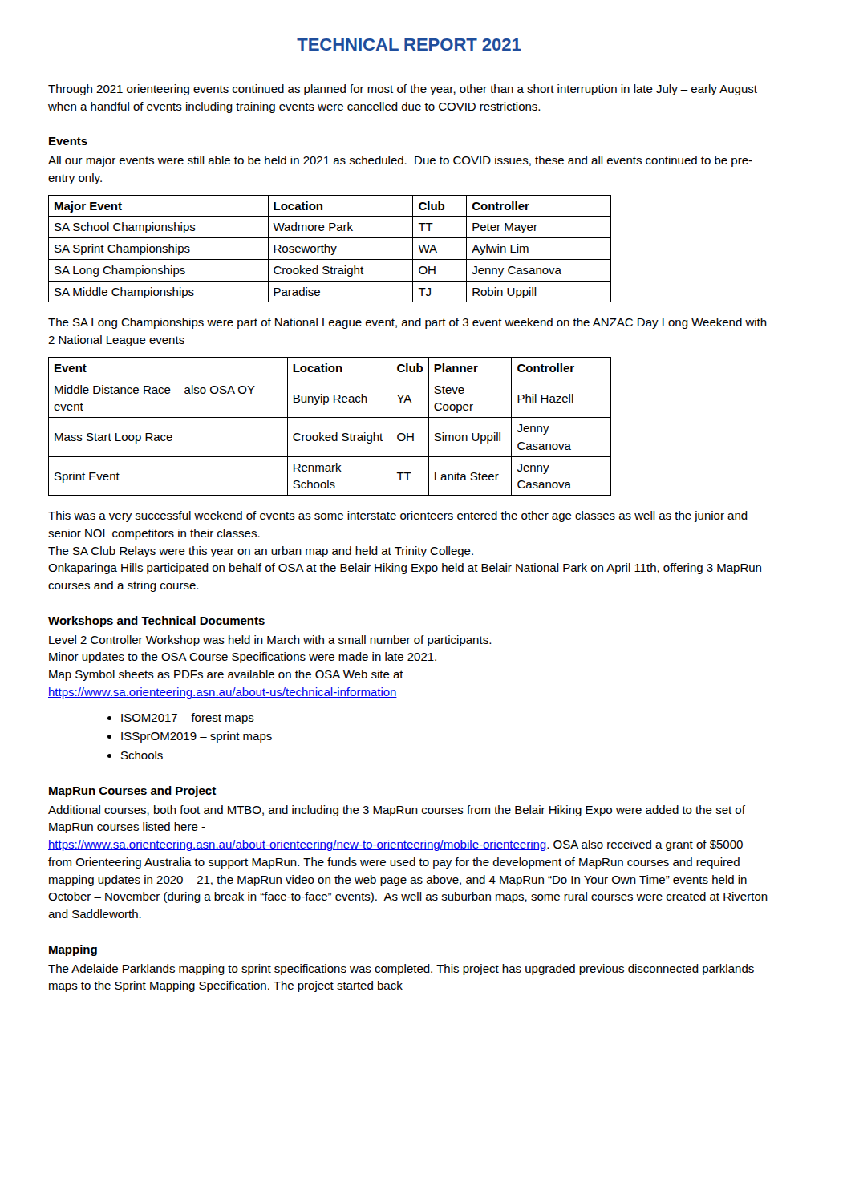TECHNICAL REPORT 2021
Through 2021 orienteering events continued as planned for most of the year, other than a short interruption in late July – early August when a handful of events including training events were cancelled due to COVID restrictions.
Events
All our major events were still able to be held in 2021 as scheduled. Due to COVID issues, these and all events continued to be pre-entry only.
| Major Event | Location | Club | Controller |
| --- | --- | --- | --- |
| SA School Championships | Wadmore Park | TT | Peter Mayer |
| SA Sprint Championships | Roseworthy | WA | Aylwin Lim |
| SA Long Championships | Crooked Straight | OH | Jenny Casanova |
| SA Middle Championships | Paradise | TJ | Robin Uppill |
The SA Long Championships were part of National League event, and part of 3 event weekend on the ANZAC Day Long Weekend with 2 National League events
| Event | Location | Club | Planner | Controller |
| --- | --- | --- | --- | --- |
| Middle Distance Race – also OSA OY event | Bunyip Reach | YA | Steve Cooper | Phil Hazell |
| Mass Start Loop Race | Crooked Straight | OH | Simon Uppill | Jenny Casanova |
| Sprint Event | Renmark Schools | TT | Lanita Steer | Jenny Casanova |
This was a very successful weekend of events as some interstate orienteers entered the other age classes as well as the junior and senior NOL competitors in their classes.
The SA Club Relays were this year on an urban map and held at Trinity College.
Onkaparinga Hills participated on behalf of OSA at the Belair Hiking Expo held at Belair National Park on April 11th, offering 3 MapRun courses and a string course.
Workshops and Technical Documents
Level 2 Controller Workshop was held in March with a small number of participants.
Minor updates to the OSA Course Specifications were made in late 2021.
Map Symbol sheets as PDFs are available on the OSA Web site at
https://www.sa.orienteering.asn.au/about-us/technical-information
ISOM2017 – forest maps
ISSprOM2019 – sprint maps
Schools
MapRun Courses and Project
Additional courses, both foot and MTBO, and including the 3 MapRun courses from the Belair Hiking Expo were added to the set of MapRun courses listed here -
https://www.sa.orienteering.asn.au/about-orienteering/new-to-orienteering/mobile-orienteering. OSA also received a grant of $5000 from Orienteering Australia to support MapRun. The funds were used to pay for the development of MapRun courses and required mapping updates in 2020 – 21, the MapRun video on the web page as above, and 4 MapRun “Do In Your Own Time” events held in October – November (during a break in “face-to-face” events). As well as suburban maps, some rural courses were created at Riverton and Saddleworth.
Mapping
The Adelaide Parklands mapping to sprint specifications was completed. This project has upgraded previous disconnected parklands maps to the Sprint Mapping Specification. The project started back